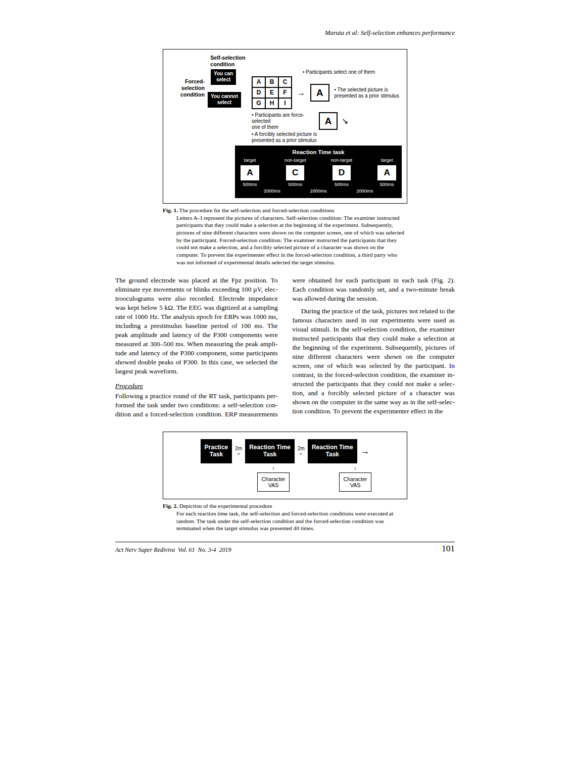Maruta et al: Self-selection enhances performance
Self-selection
condition
Forced-selection
condition
You can
select
You cannot
select
• Participants select one of them
A
B
C
D
E
F
G
H
I
→
A
• The selected picture is
presented as a prior stimulus
• Participants are force-selected
one of them
A
↘
• A forcibly selected picture is
presented as a prior stimulus
Reaction Time task
| target | | non-target | | non-target | | target |
| A | | C | | D | | A |
| 500ms | | 500ms | | 500ms | | 500ms |
| | 2000ms | | 2000ms | | 2000ms | |
Fig. 1. The procedure for the self-selection and forced-selection conditions Letters A–I represent the pictures of characters. Self-selection condition: The examiner instructed participants that they could make a selection at the beginning of the experiment. Subsequently, pictures of nine different characters were shown on the computer screen, one of which was selected by the participant. Forced-selection condition: The examiner instructed the participants that they could not make a selection, and a forcibly selected picture of a character was shown on the computer. To prevent the experimenter effect in the forced-selection condition, a third party who was not informed of experimental details selected the target stimulus.
The ground electrode was placed at the Fpz position. To eliminate eye movements or blinks exceeding 100 µV, electrooculograms were also recorded. Electrode impedance was kept below 5 kΩ. The EEG was digitized at a sampling rate of 1000 Hz. The analysis epoch for ERPs was 1000 ms, including a prestimulus baseline period of 100 ms. The peak amplitude and latency of the P300 components were measured at 300–500 ms. When measuring the peak amplitude and latency of the P300 component, some participants showed double peaks of P300. In this case, we selected the largest peak waveform.
Procedure
Following a practice round of the RT task, participants performed the task under two conditions: a self-selection condition and a forced-selection condition. ERP measurements were obtained for each participant in each task (Fig. 2). Each condition was randomly set, and a two-minute break was allowed during the session.
During the practice of the task, pictures not related to the famous characters used in our experiments were used as visual stimuli. In the self-selection condition, the examiner instructed participants that they could make a selection at the beginning of the experiment. Subsequently, pictures of nine different characters were shown on the computer screen, one of which was selected by the participant. In contrast, in the forced-selection condition, the examiner instructed the participants that they could not make a selection, and a forcibly selected picture of a character was shown on the computer in the same way as in the self-selection condition. To prevent the experimenter effect in the
Practice
Task
2m
⌣
Reaction Time
Task
2m
⌣
Reaction Time
Task
→
↑
↑
Character
VAS
Character
VAS
Fig. 2. Depiction of the experimental procedure For each reaction time task, the self-selection and forced-selection conditions were executed at random. The task under the self-selection condition and the forced-selection condition was terminated when the target stimulus was presented 40 times.
Act Nerv Super Rediviva Vol. 61 No. 3-4 2019
101